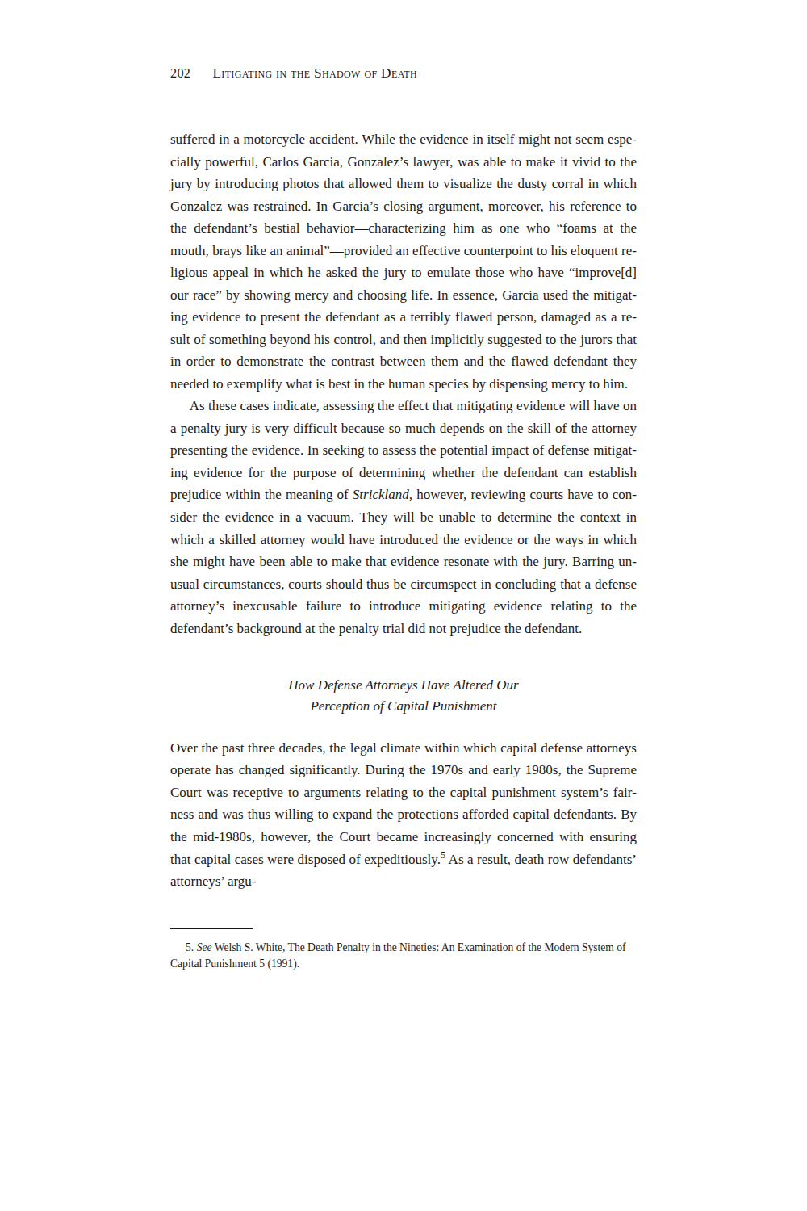202 Litigating in the Shadow of Death
suffered in a motorcycle accident. While the evidence in itself might not seem especially powerful, Carlos Garcia, Gonzalez’s lawyer, was able to make it vivid to the jury by introducing photos that allowed them to visualize the dusty corral in which Gonzalez was restrained. In Garcia’s closing argument, moreover, his reference to the defendant’s bestial behavior—characterizing him as one who “foams at the mouth, brays like an animal”—provided an effective counterpoint to his eloquent religious appeal in which he asked the jury to emulate those who have “improve[d] our race” by showing mercy and choosing life. In essence, Garcia used the mitigating evidence to present the defendant as a terribly flawed person, damaged as a result of something beyond his control, and then implicitly suggested to the jurors that in order to demonstrate the contrast between them and the flawed defendant they needed to exemplify what is best in the human species by dispensing mercy to him.
As these cases indicate, assessing the effect that mitigating evidence will have on a penalty jury is very difficult because so much depends on the skill of the attorney presenting the evidence. In seeking to assess the potential impact of defense mitigating evidence for the purpose of determining whether the defendant can establish prejudice within the meaning of Strickland, however, reviewing courts have to consider the evidence in a vacuum. They will be unable to determine the context in which a skilled attorney would have introduced the evidence or the ways in which she might have been able to make that evidence resonate with the jury. Barring unusual circumstances, courts should thus be circumspect in concluding that a defense attorney’s inexcusable failure to introduce mitigating evidence relating to the defendant’s background at the penalty trial did not prejudice the defendant.
How Defense Attorneys Have Altered Our Perception of Capital Punishment
Over the past three decades, the legal climate within which capital defense attorneys operate has changed significantly. During the 1970s and early 1980s, the Supreme Court was receptive to arguments relating to the capital punishment system’s fairness and was thus willing to expand the protections afforded capital defendants. By the mid-1980s, however, the Court became increasingly concerned with ensuring that capital cases were disposed of expeditiously.5 As a result, death row defendants’ attorneys’ argu-
5. See Welsh S. White, The Death Penalty in the Nineties: An Examination of the Modern System of Capital Punishment 5 (1991).